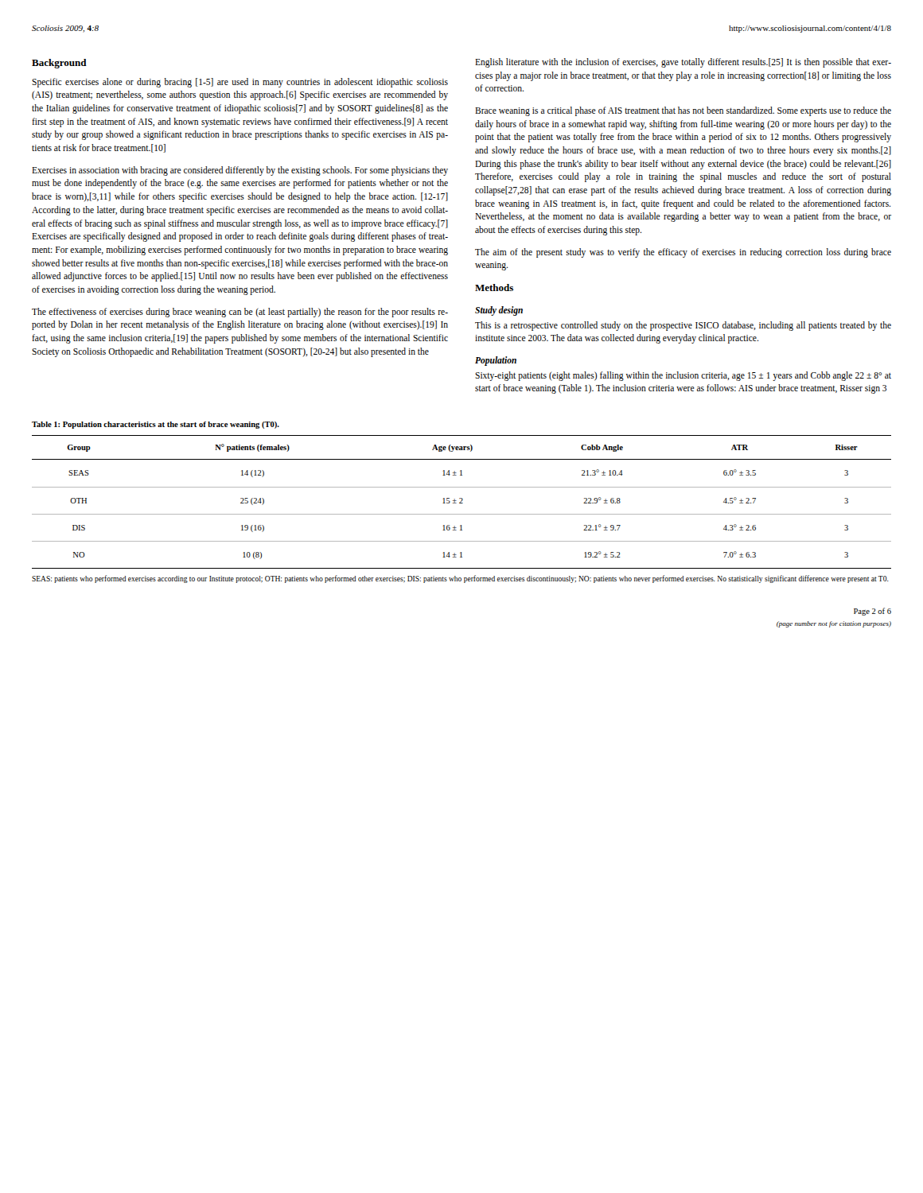Scoliosis 2009, 4:8
http://www.scoliosisjournal.com/content/4/1/8
Background
Specific exercises alone or during bracing [1-5] are used in many countries in adolescent idiopathic scoliosis (AIS) treatment; nevertheless, some authors question this approach.[6] Specific exercises are recommended by the Italian guidelines for conservative treatment of idiopathic scoliosis[7] and by SOSORT guidelines[8] as the first step in the treatment of AIS, and known systematic reviews have confirmed their effectiveness.[9] A recent study by our group showed a significant reduction in brace prescriptions thanks to specific exercises in AIS patients at risk for brace treatment.[10]
Exercises in association with bracing are considered differently by the existing schools. For some physicians they must be done independently of the brace (e.g. the same exercises are performed for patients whether or not the brace is worn),[3,11] while for others specific exercises should be designed to help the brace action. [12-17] According to the latter, during brace treatment specific exercises are recommended as the means to avoid collateral effects of bracing such as spinal stiffness and muscular strength loss, as well as to improve brace efficacy.[7] Exercises are specifically designed and proposed in order to reach definite goals during different phases of treatment: For example, mobilizing exercises performed continuously for two months in preparation to brace wearing showed better results at five months than non-specific exercises,[18] while exercises performed with the brace-on allowed adjunctive forces to be applied.[15] Until now no results have been ever published on the effectiveness of exercises in avoiding correction loss during the weaning period.
The effectiveness of exercises during brace weaning can be (at least partially) the reason for the poor results reported by Dolan in her recent metanalysis of the English literature on bracing alone (without exercises).[19] In fact, using the same inclusion criteria,[19] the papers published by some members of the international Scientific Society on Scoliosis Orthopaedic and Rehabilitation Treatment (SOSORT), [20-24] but also presented in the
English literature with the inclusion of exercises, gave totally different results.[25] It is then possible that exercises play a major role in brace treatment, or that they play a role in increasing correction[18] or limiting the loss of correction.
Brace weaning is a critical phase of AIS treatment that has not been standardized. Some experts use to reduce the daily hours of brace in a somewhat rapid way, shifting from full-time wearing (20 or more hours per day) to the point that the patient was totally free from the brace within a period of six to 12 months. Others progressively and slowly reduce the hours of brace use, with a mean reduction of two to three hours every six months.[2] During this phase the trunk's ability to bear itself without any external device (the brace) could be relevant.[26] Therefore, exercises could play a role in training the spinal muscles and reduce the sort of postural collapse[27,28] that can erase part of the results achieved during brace treatment. A loss of correction during brace weaning in AIS treatment is, in fact, quite frequent and could be related to the aforementioned factors. Nevertheless, at the moment no data is available regarding a better way to wean a patient from the brace, or about the effects of exercises during this step.
The aim of the present study was to verify the efficacy of exercises in reducing correction loss during brace weaning.
Methods
Study design
This is a retrospective controlled study on the prospective ISICO database, including all patients treated by the institute since 2003. The data was collected during everyday clinical practice.
Population
Sixty-eight patients (eight males) falling within the inclusion criteria, age 15 ± 1 years and Cobb angle 22 ± 8° at start of brace weaning (Table 1). The inclusion criteria were as follows: AIS under brace treatment, Risser sign 3
Table 1: Population characteristics at the start of brace weaning (T0).
| Group | N° patients (females) | Age (years) | Cobb Angle | ATR | Risser |
| --- | --- | --- | --- | --- | --- |
| SEAS | 14 (12) | 14 ± 1 | 21.3° ± 10.4 | 6.0° ± 3.5 | 3 |
| OTH | 25 (24) | 15 ± 2 | 22.9° ± 6.8 | 4.5° ± 2.7 | 3 |
| DIS | 19 (16) | 16 ± 1 | 22.1° ± 9.7 | 4.3° ± 2.6 | 3 |
| NO | 10 (8) | 14 ± 1 | 19.2° ± 5.2 | 7.0° ± 6.3 | 3 |
SEAS: patients who performed exercises according to our Institute protocol; OTH: patients who performed other exercises; DIS: patients who performed exercises discontinuously; NO: patients who never performed exercises. No statistically significant difference were present at T0.
Page 2 of 6
(page number not for citation purposes)